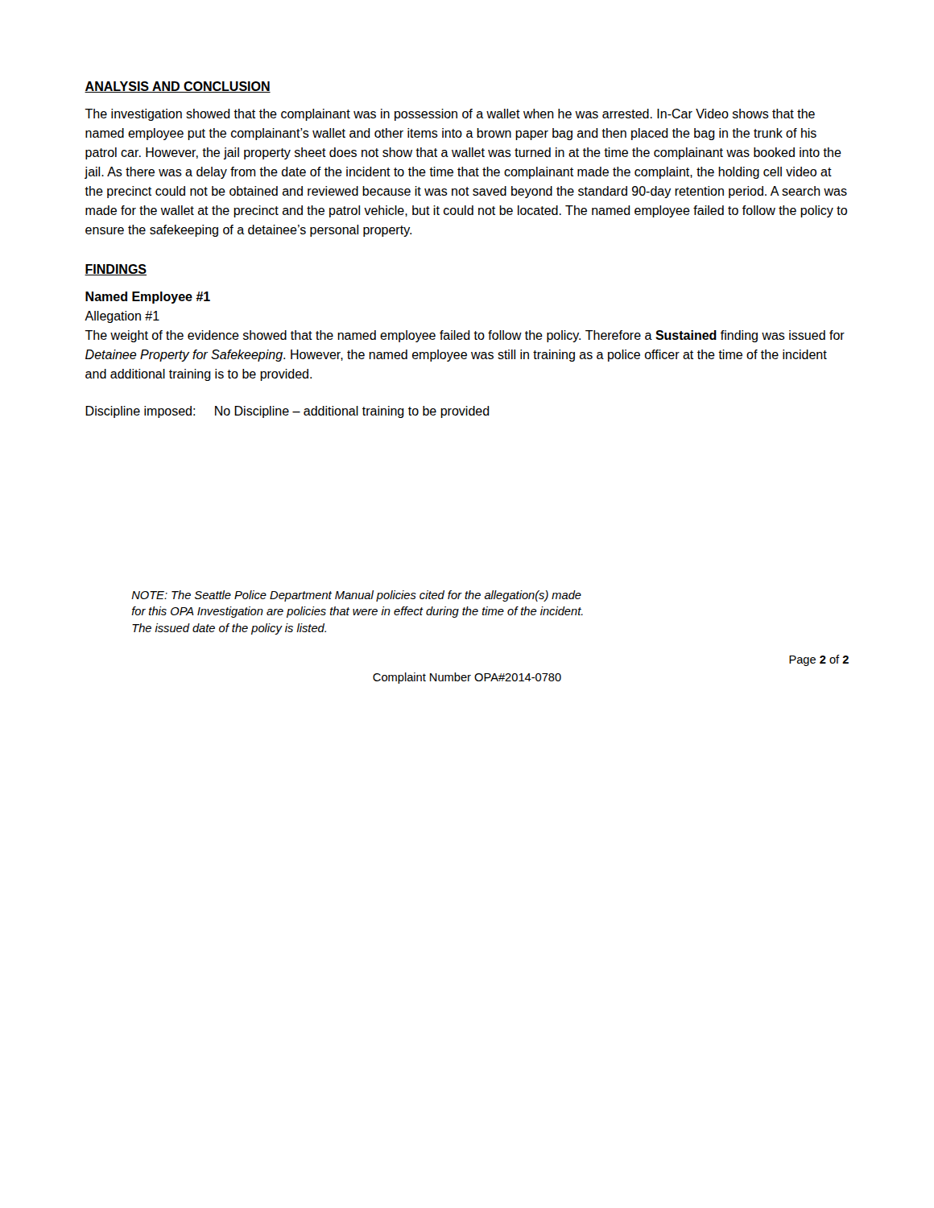ANALYSIS AND CONCLUSION
The investigation showed that the complainant was in possession of a wallet when he was arrested. In-Car Video shows that the named employee put the complainant’s wallet and other items into a brown paper bag and then placed the bag in the trunk of his patrol car. However, the jail property sheet does not show that a wallet was turned in at the time the complainant was booked into the jail. As there was a delay from the date of the incident to the time that the complainant made the complaint, the holding cell video at the precinct could not be obtained and reviewed because it was not saved beyond the standard 90-day retention period. A search was made for the wallet at the precinct and the patrol vehicle, but it could not be located. The named employee failed to follow the policy to ensure the safekeeping of a detainee’s personal property.
FINDINGS
Named Employee #1
Allegation #1
The weight of the evidence showed that the named employee failed to follow the policy. Therefore a Sustained finding was issued for Detainee Property for Safekeeping. However, the named employee was still in training as a police officer at the time of the incident and additional training is to be provided.
Discipline imposed: No Discipline – additional training to be provided
NOTE: The Seattle Police Department Manual policies cited for the allegation(s) made
for this OPA Investigation are policies that were in effect during the time of the incident.
The issued date of the policy is listed.
Page 2 of 2
Complaint Number OPA#2014-0780